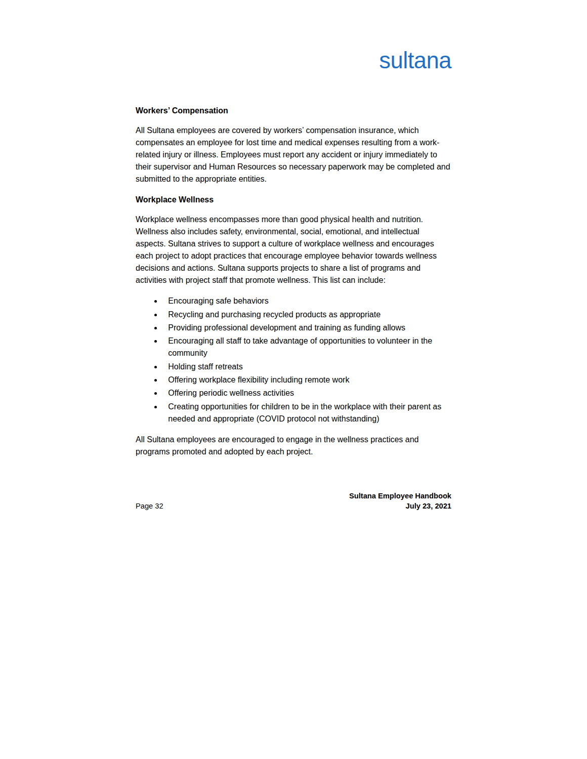sultana
Workers’ Compensation
All Sultana employees are covered by workers’ compensation insurance, which compensates an employee for lost time and medical expenses resulting from a work-related injury or illness. Employees must report any accident or injury immediately to their supervisor and Human Resources so necessary paperwork may be completed and submitted to the appropriate entities.
Workplace Wellness
Workplace wellness encompasses more than good physical health and nutrition. Wellness also includes safety, environmental, social, emotional, and intellectual aspects. Sultana strives to support a culture of workplace wellness and encourages each project to adopt practices that encourage employee behavior towards wellness decisions and actions. Sultana supports projects to share a list of programs and activities with project staff that promote wellness. This list can include:
Encouraging safe behaviors
Recycling and purchasing recycled products as appropriate
Providing professional development and training as funding allows
Encouraging all staff to take advantage of opportunities to volunteer in the community
Holding staff retreats
Offering workplace flexibility including remote work
Offering periodic wellness activities
Creating opportunities for children to be in the workplace with their parent as needed and appropriate (COVID protocol not withstanding)
All Sultana employees are encouraged to engage in the wellness practices and programs promoted and adopted by each project.
Page 32
Sultana Employee Handbook
July 23, 2021